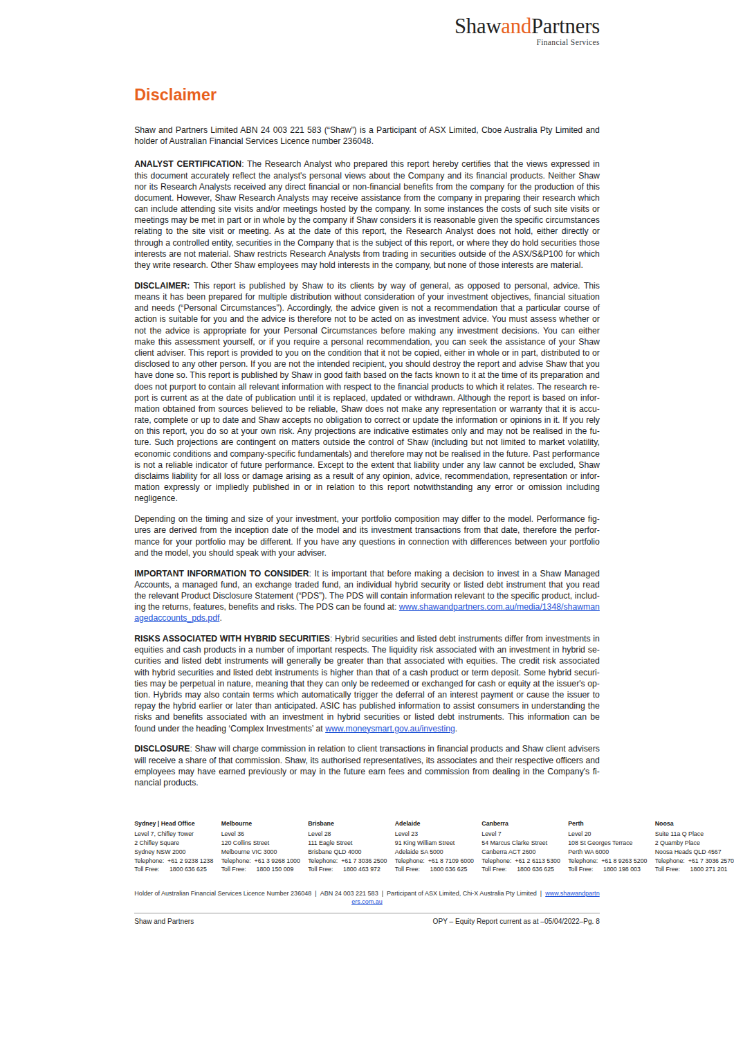Shawand Partners
Financial Services
Disclaimer
Shaw and Partners Limited ABN 24 003 221 583 (“Shaw”) is a Participant of ASX Limited, Cboe Australia Pty Limited and holder of Australian Financial Services Licence number 236048.
ANALYST CERTIFICATION: The Research Analyst who prepared this report hereby certifies that the views expressed in this document accurately reflect the analyst's personal views about the Company and its financial products. Neither Shaw nor its Research Analysts received any direct financial or non-financial benefits from the company for the production of this document. However, Shaw Research Analysts may receive assistance from the company in preparing their research which can include attending site visits and/or meetings hosted by the company. In some instances the costs of such site visits or meetings may be met in part or in whole by the company if Shaw considers it is reasonable given the specific circumstances relating to the site visit or meeting. As at the date of this report, the Research Analyst does not hold, either directly or through a controlled entity, securities in the Company that is the subject of this report, or where they do hold securities those interests are not material. Shaw restricts Research Analysts from trading in securities outside of the ASX/S&P100 for which they write research. Other Shaw employees may hold interests in the company, but none of those interests are material.
DISCLAIMER: This report is published by Shaw to its clients by way of general, as opposed to personal, advice. This means it has been prepared for multiple distribution without consideration of your investment objectives, financial situation and needs (“Personal Circumstances”). Accordingly, the advice given is not a recommendation that a particular course of action is suitable for you and the advice is therefore not to be acted on as investment advice. You must assess whether or not the advice is appropriate for your Personal Circumstances before making any investment decisions. You can either make this assessment yourself, or if you require a personal recommendation, you can seek the assistance of your Shaw client adviser. This report is provided to you on the condition that it not be copied, either in whole or in part, distributed to or disclosed to any other person. If you are not the intended recipient, you should destroy the report and advise Shaw that you have done so. This report is published by Shaw in good faith based on the facts known to it at the time of its preparation and does not purport to contain all relevant information with respect to the financial products to which it relates. The research report is current as at the date of publication until it is replaced, updated or withdrawn. Although the report is based on information obtained from sources believed to be reliable, Shaw does not make any representation or warranty that it is accurate, complete or up to date and Shaw accepts no obligation to correct or update the information or opinions in it. If you rely on this report, you do so at your own risk. Any projections are indicative estimates only and may not be realised in the future. Such projections are contingent on matters outside the control of Shaw (including but not limited to market volatility, economic conditions and company-specific fundamentals) and therefore may not be realised in the future. Past performance is not a reliable indicator of future performance. Except to the extent that liability under any law cannot be excluded, Shaw disclaims liability for all loss or damage arising as a result of any opinion, advice, recommendation, representation or information expressly or impliedly published in or in relation to this report notwithstanding any error or omission including negligence.
Depending on the timing and size of your investment, your portfolio composition may differ to the model. Performance figures are derived from the inception date of the model and its investment transactions from that date, therefore the performance for your portfolio may be different. If you have any questions in connection with differences between your portfolio and the model, you should speak with your adviser.
IMPORTANT INFORMATION TO CONSIDER: It is important that before making a decision to invest in a Shaw Managed Accounts, a managed fund, an exchange traded fund, an individual hybrid security or listed debt instrument that you read the relevant Product Disclosure Statement (“PDS”). The PDS will contain information relevant to the specific product, including the returns, features, benefits and risks. The PDS can be found at: www.shawandpartners.com.au/media/1348/shawmanagedaccounts_pds.pdf.
RISKS ASSOCIATED WITH HYBRID SECURITIES: Hybrid securities and listed debt instruments differ from investments in equities and cash products in a number of important respects. The liquidity risk associated with an investment in hybrid securities and listed debt instruments will generally be greater than that associated with equities. The credit risk associated with hybrid securities and listed debt instruments is higher than that of a cash product or term deposit. Some hybrid securities may be perpetual in nature, meaning that they can only be redeemed or exchanged for cash or equity at the issuer's option. Hybrids may also contain terms which automatically trigger the deferral of an interest payment or cause the issuer to repay the hybrid earlier or later than anticipated. ASIC has published information to assist consumers in understanding the risks and benefits associated with an investment in hybrid securities or listed debt instruments. This information can be found under the heading ‘Complex Investments’ at www.moneysmart.gov.au/investing.
DISCLOSURE: Shaw will charge commission in relation to client transactions in financial products and Shaw client advisers will receive a share of that commission. Shaw, its authorised representatives, its associates and their respective officers and employees may have earned previously or may in the future earn fees and commission from dealing in the Company's financial products.
| Sydney / Head Office | Melbourne | Brisbane | Adelaide | Canberra | Perth | Noosa |
| --- | --- | --- | --- | --- | --- | --- |
| Level 7, Chifley Tower | Level 36 | Level 28 | Level 23 | Level 7 | Level 20 | Suite 11a Q Place |
| 2 Chifley Square | 120 Collins Street | 111 Eagle Street | 91 King William Street | 54 Marcus Clarke Street | 108 St Georges Terrace | 2 Quamby Place |
| Sydney NSW 2000 | Melbourne VIC 3000 | Brisbane QLD 4000 | Adelaide SA 5000 | Canberra ACT 2600 | Perth WA 6000 | Noosa Heads QLD 4567 |
| Telephone: +61 2 9238 1238 | Telephone: +61 3 9268 1000 | Telephone: +61 7 3036 2500 | Telephone: +61 8 7109 6000 | Telephone: +61 2 6113 5300 | Telephone: +61 8 9263 5200 | Telephone: +61 7 3036 2570 |
| Toll Free: 1800 636 625 | Toll Free: 1800 150 009 | Toll Free: 1800 463 972 | Toll Free: 1800 636 625 | Toll Free: 1800 636 625 | Toll Free: 1800 198 003 | Toll Free: 1800 271 201 |
Holder of Australian Financial Services Licence Number 236048 | ABN 24 003 221 583 | Participant of ASX Limited, Chi-X Australia Pty Limited | www.shawandpartners.com.au
Shaw and Partners
OPY – Equity Report current as at –05/04/2022–Pg. 8